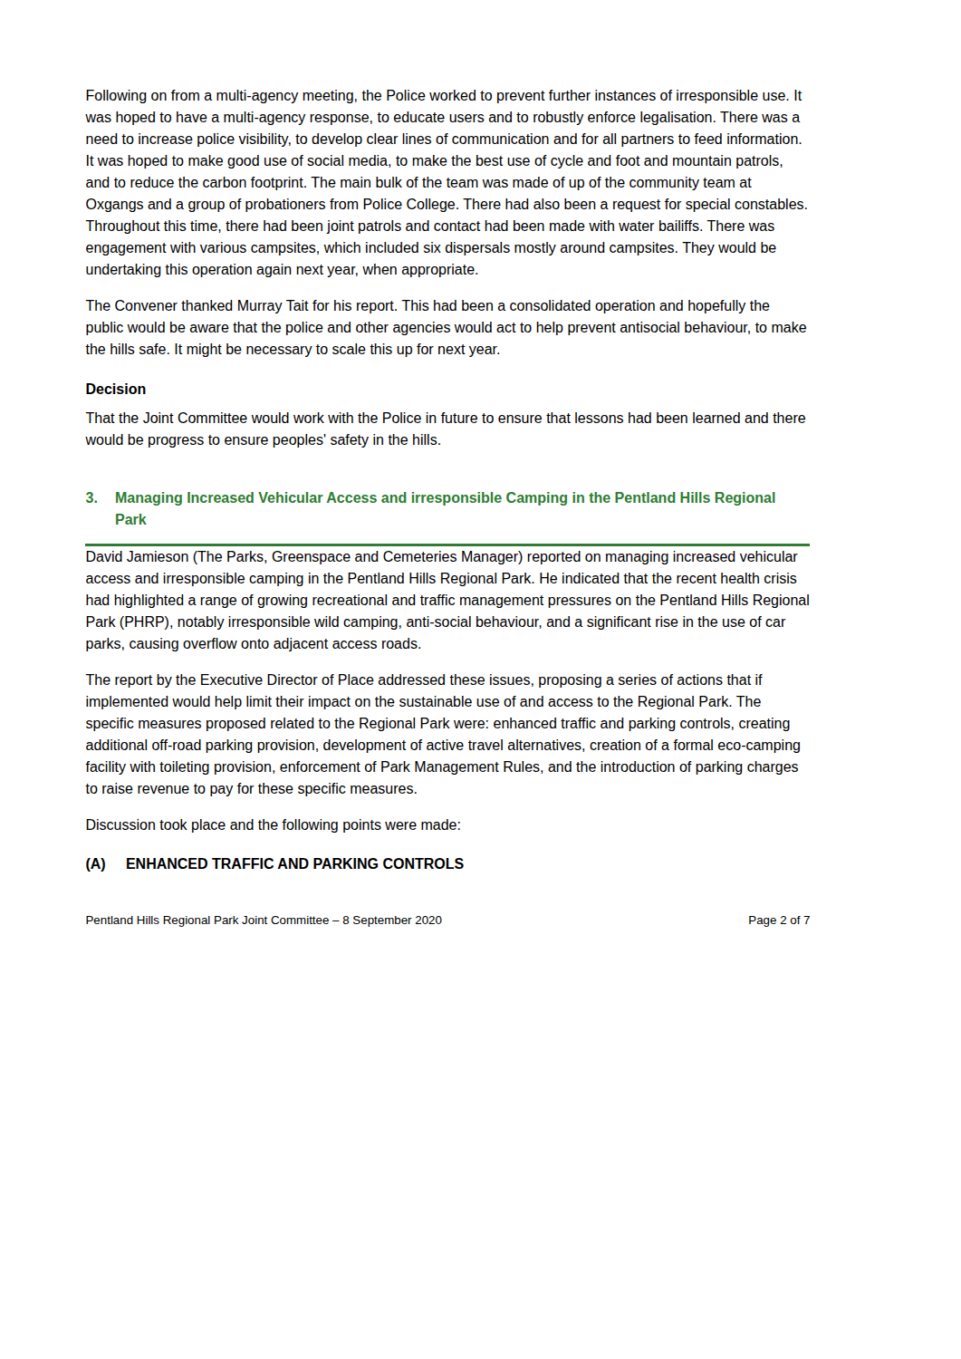Following on from a multi-agency meeting, the Police worked to prevent further instances of irresponsible use. It was hoped to have a multi-agency response, to educate users and to robustly enforce legalisation. There was a need to increase police visibility, to develop clear lines of communication and for all partners to feed information. It was hoped to make good use of social media, to make the best use of cycle and foot and mountain patrols, and to reduce the carbon footprint. The main bulk of the team was made of up of the community team at Oxgangs and a group of probationers from Police College. There had also been a request for special constables. Throughout this time, there had been joint patrols and contact had been made with water bailiffs. There was engagement with various campsites, which included six dispersals mostly around campsites. They would be undertaking this operation again next year, when appropriate.
The Convener thanked Murray Tait for his report. This had been a consolidated operation and hopefully the public would be aware that the police and other agencies would act to help prevent antisocial behaviour, to make the hills safe. It might be necessary to scale this up for next year.
Decision
That the Joint Committee would work with the Police in future to ensure that lessons had been learned and there would be progress to ensure peoples' safety in the hills.
3.
Managing Increased Vehicular Access and irresponsible Camping in the Pentland Hills Regional Park
David Jamieson (The Parks, Greenspace and Cemeteries Manager) reported on managing increased vehicular access and irresponsible camping in the Pentland Hills Regional Park. He indicated that the recent health crisis had highlighted a range of growing recreational and traffic management pressures on the Pentland Hills Regional Park (PHRP), notably irresponsible wild camping, anti-social behaviour, and a significant rise in the use of car parks, causing overflow onto adjacent access roads.
The report by the Executive Director of Place addressed these issues, proposing a series of actions that if implemented would help limit their impact on the sustainable use of and access to the Regional Park. The specific measures proposed related to the Regional Park were: enhanced traffic and parking controls, creating additional off-road parking provision, development of active travel alternatives, creation of a formal eco-camping facility with toileting provision, enforcement of Park Management Rules, and the introduction of parking charges to raise revenue to pay for these specific measures.
Discussion took place and the following points were made:
(A) ENHANCED TRAFFIC AND PARKING CONTROLS
Pentland Hills Regional Park Joint Committee – 8 September 2020
Page 2 of 7